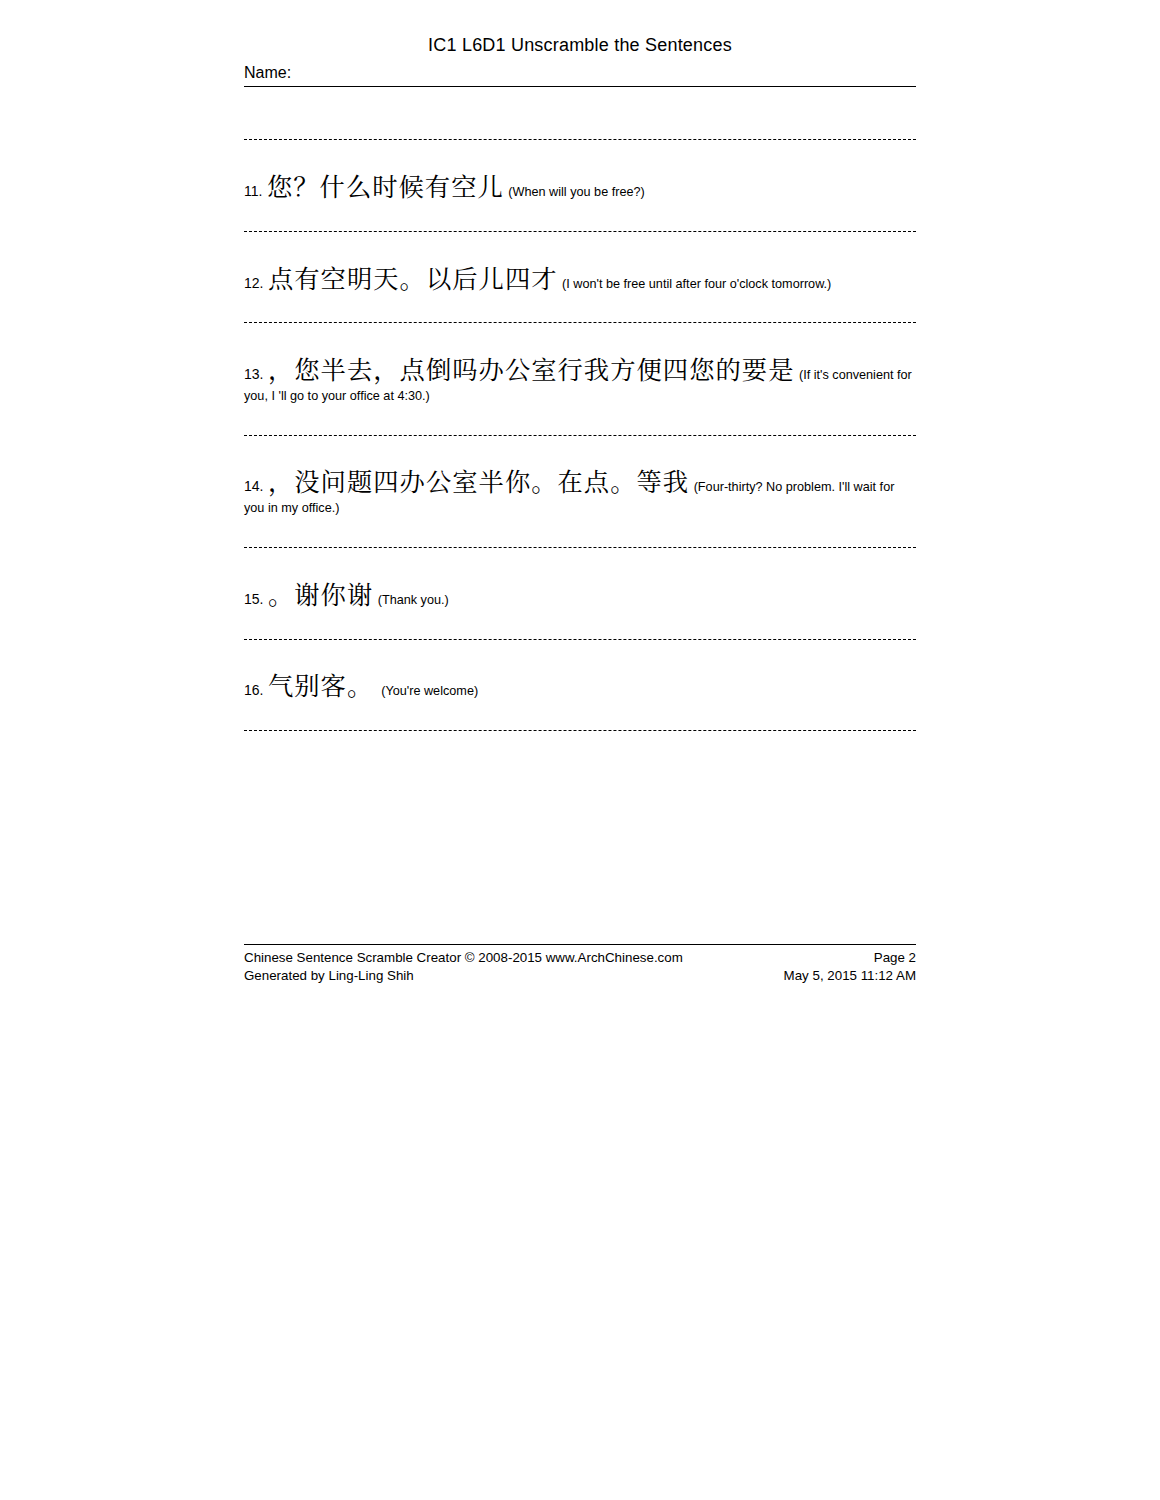IC1 L6D1 Unscramble the Sentences
Name:
11. 您？什么时候有空儿 (When will you be free?)
12. 点有空明天。以后儿四才 (I won't be free until after four o'clock tomorrow.)
13. ，您半去，点倒吗办公室行我方便四您的要是 (If it's convenient for you, I 'll go to your office at 4:30.)
14. ，没问题四办公室半你。在点。等我 (Four-thirty? No problem. I'll wait for you in my office.)
15. 。谢你谢 (Thank you.)
16. 气别客。 (You're welcome)
Chinese Sentence Scramble Creator © 2008-2015 www.ArchChinese.com
Page 2
Generated by Ling-Ling Shih
May 5, 2015 11:12 AM